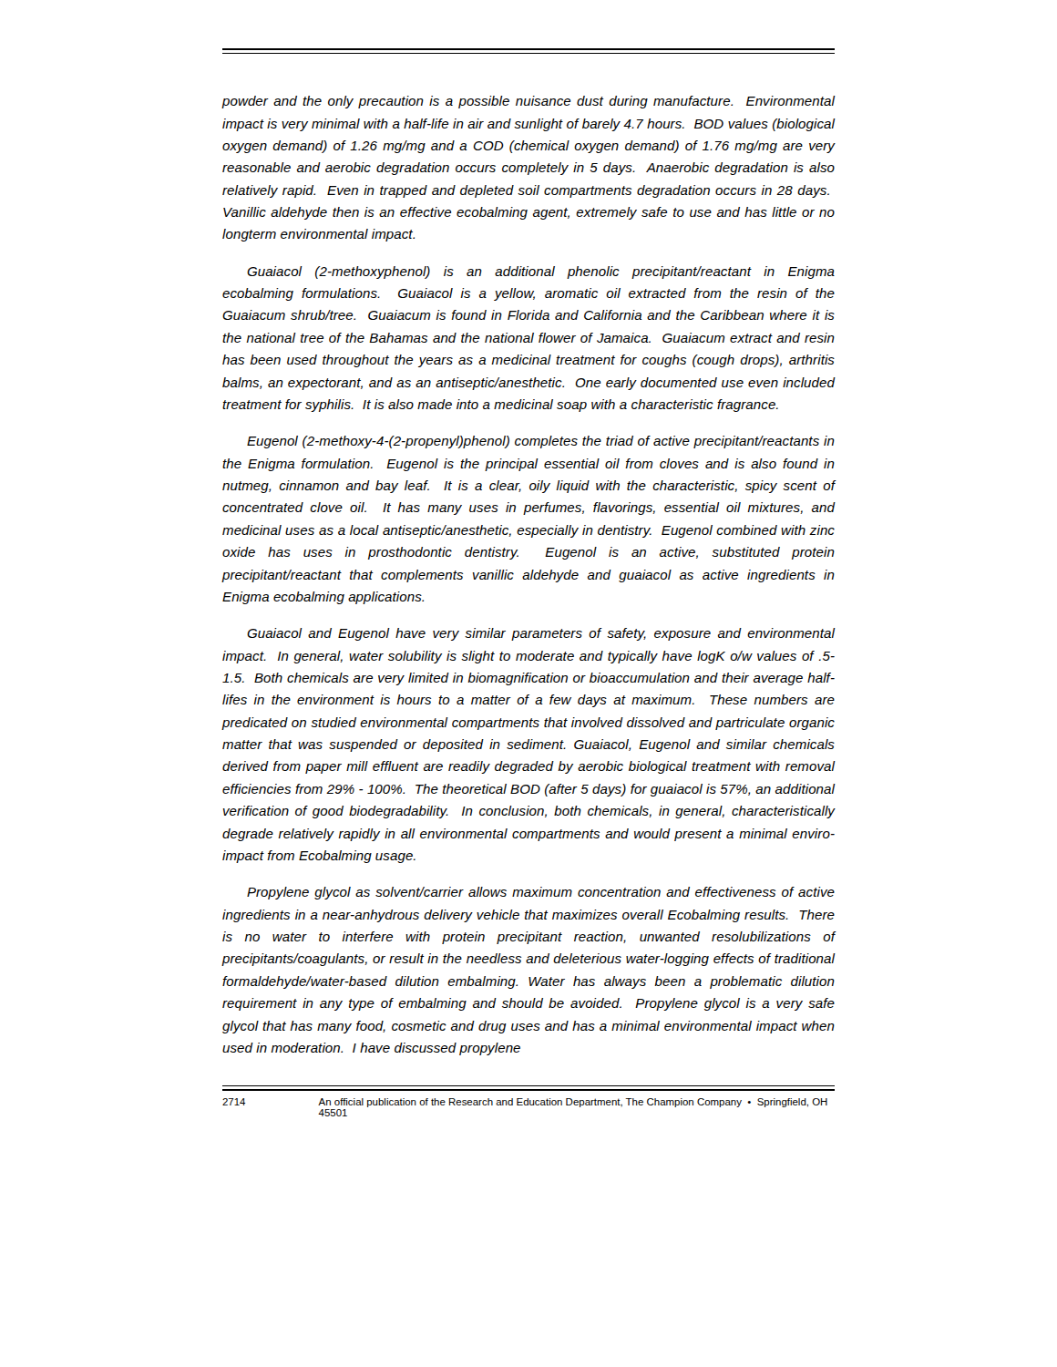powder and the only precaution is a possible nuisance dust during manufacture. Environmental impact is very minimal with a half-life in air and sunlight of barely 4.7 hours. BOD values (biological oxygen demand) of 1.26 mg/mg and a COD (chemical oxygen demand) of 1.76 mg/mg are very reasonable and aerobic degradation occurs completely in 5 days. Anaerobic degradation is also relatively rapid. Even in trapped and depleted soil compartments degradation occurs in 28 days. Vanillic aldehyde then is an effective ecobalming agent, extremely safe to use and has little or no longterm environmental impact.
Guaiacol (2-methoxyphenol) is an additional phenolic precipitant/reactant in Enigma ecobalming formulations. Guaiacol is a yellow, aromatic oil extracted from the resin of the Guaiacum shrub/tree. Guaiacum is found in Florida and California and the Caribbean where it is the national tree of the Bahamas and the national flower of Jamaica. Guaiacum extract and resin has been used throughout the years as a medicinal treatment for coughs (cough drops), arthritis balms, an expectorant, and as an antiseptic/anesthetic. One early documented use even included treatment for syphilis. It is also made into a medicinal soap with a characteristic fragrance.
Eugenol (2-methoxy-4-(2-propenyl)phenol) completes the triad of active precipitant/reactants in the Enigma formulation. Eugenol is the principal essential oil from cloves and is also found in nutmeg, cinnamon and bay leaf. It is a clear, oily liquid with the characteristic, spicy scent of concentrated clove oil. It has many uses in perfumes, flavorings, essential oil mixtures, and medicinal uses as a local antiseptic/anesthetic, especially in dentistry. Eugenol combined with zinc oxide has uses in prosthodontic dentistry. Eugenol is an active, substituted protein precipitant/reactant that complements vanillic aldehyde and guaiacol as active ingredients in Enigma ecobalming applications.
Guaiacol and Eugenol have very similar parameters of safety, exposure and environmental impact. In general, water solubility is slight to moderate and typically have logK o/w values of .5-1.5. Both chemicals are very limited in biomagnification or bioaccumulation and their average half-lifes in the environment is hours to a matter of a few days at maximum. These numbers are predicated on studied environmental compartments that involved dissolved and partriculate organic matter that was suspended or deposited in sediment. Guaiacol, Eugenol and similar chemicals derived from paper mill effluent are readily degraded by aerobic biological treatment with removal efficiencies from 29% - 100%. The theoretical BOD (after 5 days) for guaiacol is 57%, an additional verification of good biodegradability. In conclusion, both chemicals, in general, characteristically degrade relatively rapidly in all environmental compartments and would present a minimal enviro-impact from Ecobalming usage.
Propylene glycol as solvent/carrier allows maximum concentration and effectiveness of active ingredients in a near-anhydrous delivery vehicle that maximizes overall Ecobalming results. There is no water to interfere with protein precipitant reaction, unwanted resolubilizations of precipitants/coagulants, or result in the needless and deleterious water-logging effects of traditional formaldehyde/water-based dilution embalming. Water has always been a problematic dilution requirement in any type of embalming and should be avoided. Propylene glycol is a very safe glycol that has many food, cosmetic and drug uses and has a minimal environmental impact when used in moderation. I have discussed propylene
2714
An official publication of the Research and Education Department, The Champion Company • Springfield, OH 45501